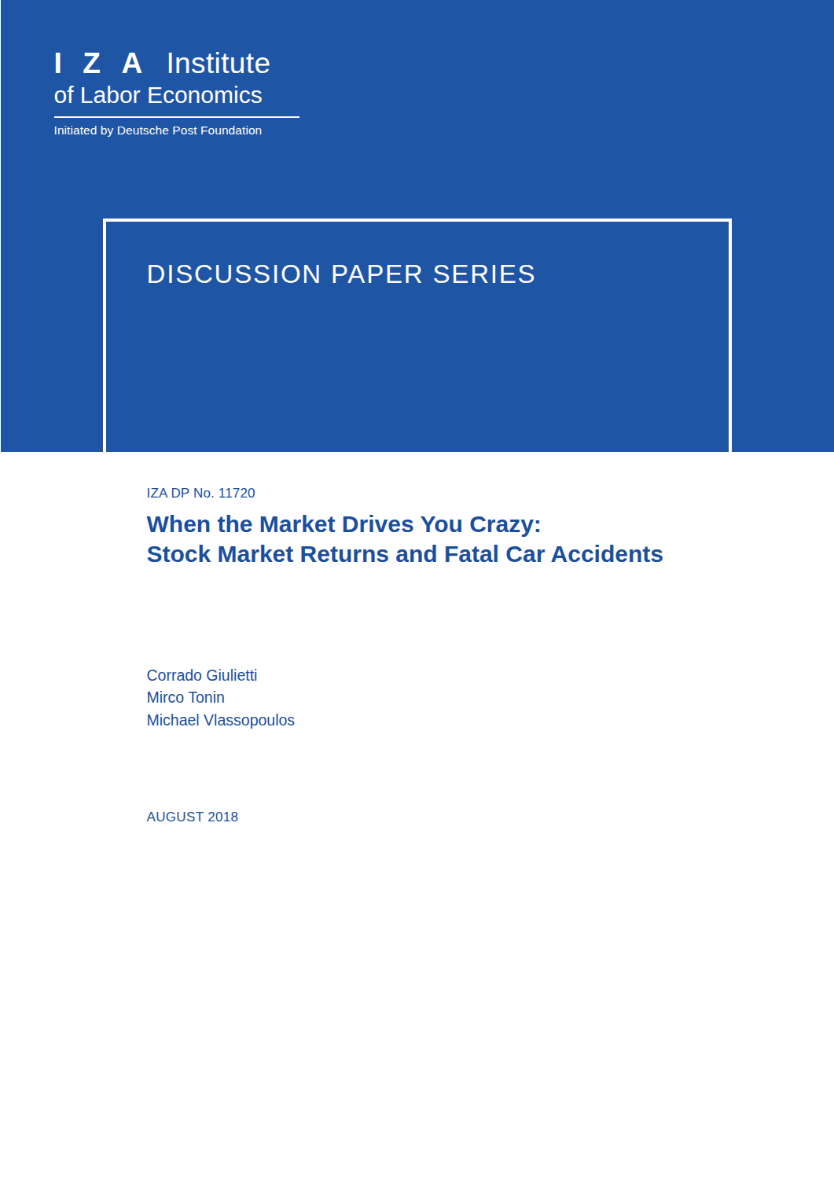I Z A Institute
of Labor Economics
Initiated by Deutsche Post Foundation
DISCUSSION PAPER SERIES
IZA DP No. 11720
When the Market Drives You Crazy:
Stock Market Returns and Fatal Car Accidents
Corrado Giulietti
Mirco Tonin
Michael Vlassopoulos
AUGUST 2018